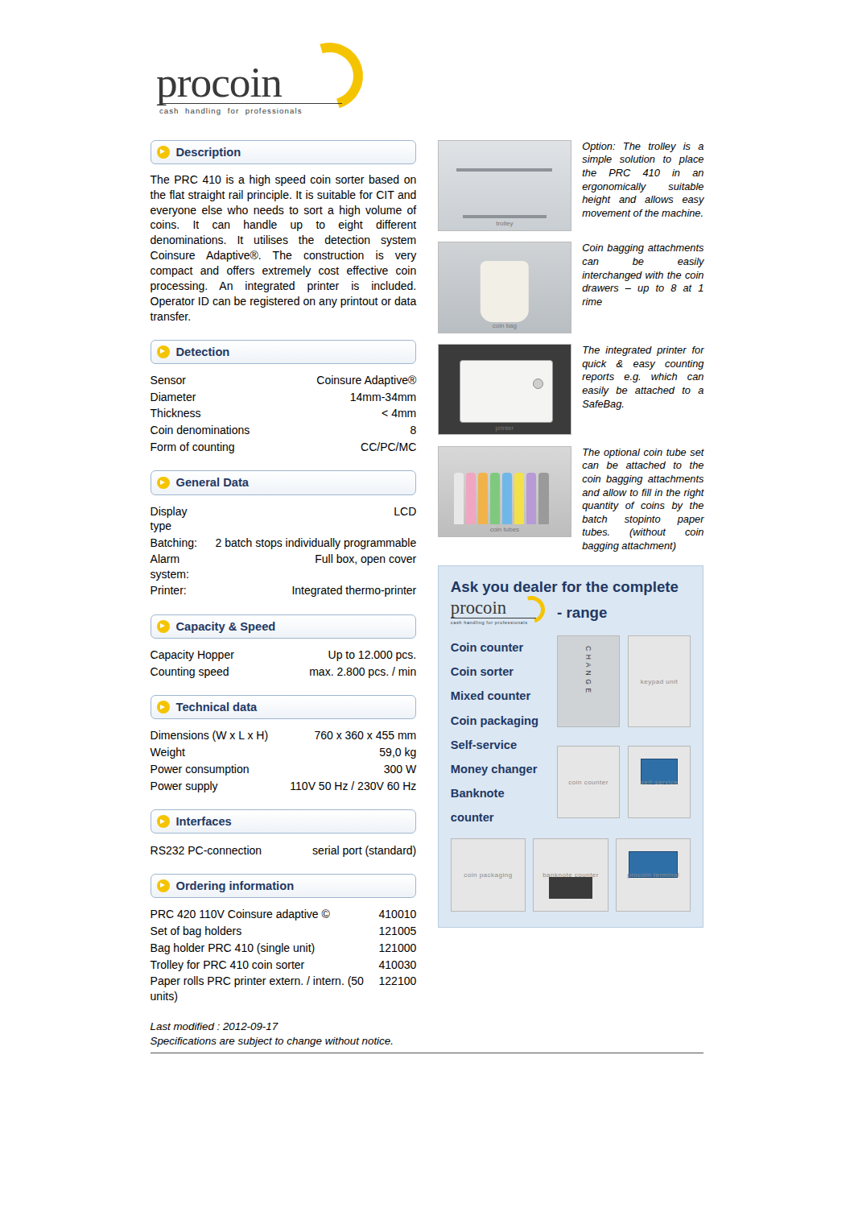procoin
cash handling for professionals
Description
The PRC 410 is a high speed coin sorter based on the flat straight rail principle. It is suitable for CIT and everyone else who needs to sort a high volume of coins. It can handle up to eight different denominations. It utilises the detection system Coinsure Adaptive®. The construction is very compact and offers extremely cost effective coin processing. An integrated printer is included. Operator ID can be registered on any printout or data transfer.
Detection
| Sensor | Coinsure Adaptive® |
| Diameter | 14mm-34mm |
| Thickness | < 4mm |
| Coin denominations | 8 |
| Form of counting | CC/PC/MC |
General Data
| Display type | LCD |
| Batching: | 2 batch stops individually programmable |
| Alarm system: | Full box, open cover |
| Printer: | Integrated thermo-printer |
Capacity & Speed
| Capacity Hopper | Up to 12.000 pcs. |
| Counting speed | max. 2.800 pcs. / min |
Technical data
| Dimensions (W x L x H) | 760 x 360 x 455 mm |
| Weight | 59,0 kg |
| Power consumption | 300 W |
| Power supply | 110V 50 Hz / 230V 60 Hz |
Interfaces
| RS232 PC-connection | serial port (standard) |
Ordering information
| PRC 420 110V Coinsure adaptive © | 410010 |
| Set of bag holders | 121005 |
| Bag holder PRC 410 (single unit) | 121000 |
| Trolley for PRC 410 coin sorter | 410030 |
| Paper rolls PRC printer extern. / intern. (50 units) | 122100 |
Last modified : 2012-09-17
Specifications are subject to change without notice.
trolley
Option: The trolley is a simple solution to place the PRC 410 in an ergonomically suitable height and allows easy movement of the machine.
coin bag
Coin bagging attachments can be easily interchanged with the coin drawers – up to 8 at 1 rime
printer
The integrated printer for quick & easy counting reports e.g. which can easily be attached to a SafeBag.
coin tubes
The optional coin tube set can be attached to the coin bagging attachments and allow to fill in the right quantity of coins by the batch stopinto paper tubes. (without coin bagging attachment)
Ask you dealer for the complete
procoin
cash handling for professionals
- range
Coin counter
Coin sorter
Mixed counter
Coin packaging
Self-service
Money changer
Banknote counter
C H A N G E
keypad unit
coin counter
self-service
coin packaging
banknote counter
procoin terminal